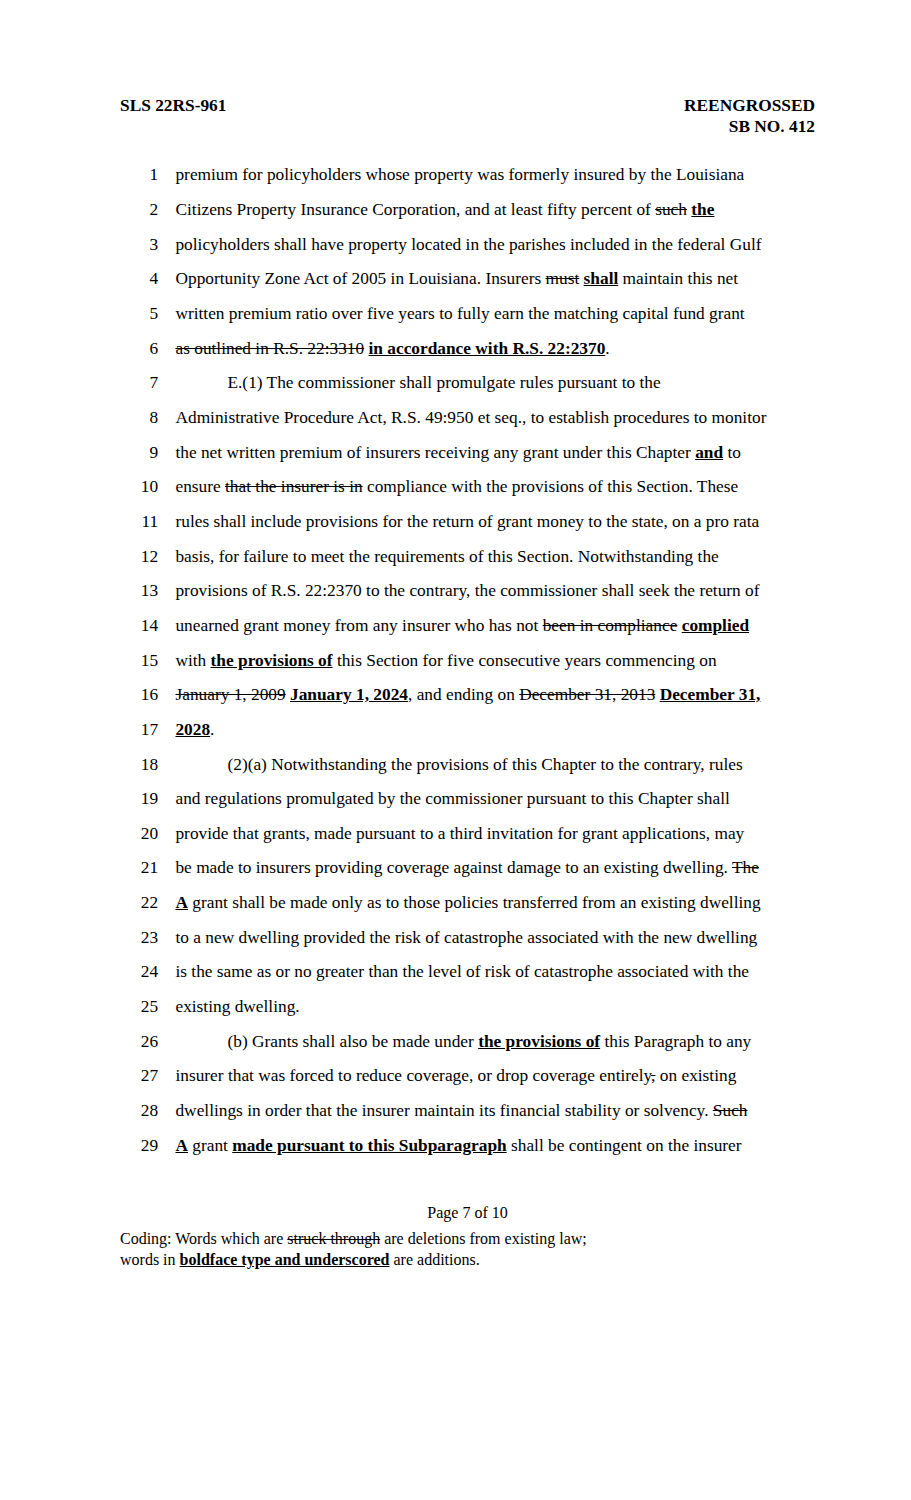SLS 22RS-961
REENGROSSED
SB NO. 412
premium for policyholders whose property was formerly insured by the Louisiana
Citizens Property Insurance Corporation, and at least fifty percent of such the
policyholders shall have property located in the parishes included in the federal Gulf
Opportunity Zone Act of 2005 in Louisiana. Insurers must shall maintain this net
written premium ratio over five years to fully earn the matching capital fund grant
as outlined in R.S. 22:3310 in accordance with R.S. 22:2370.
E.(1) The commissioner shall promulgate rules pursuant to the
Administrative Procedure Act, R.S. 49:950 et seq., to establish procedures to monitor
the net written premium of insurers receiving any grant under this Chapter and to
ensure that the insurer is in compliance with the provisions of this Section. These
rules shall include provisions for the return of grant money to the state, on a pro rata
basis, for failure to meet the requirements of this Section. Notwithstanding the
provisions of R.S. 22:2370 to the contrary, the commissioner shall seek the return of
unearned grant money from any insurer who has not been in compliance complied
with the provisions of this Section for five consecutive years commencing on
January 1, 2009 January 1, 2024, and ending on December 31, 2013 December 31,
2028.
(2)(a) Notwithstanding the provisions of this Chapter to the contrary, rules
and regulations promulgated by the commissioner pursuant to this Chapter shall
provide that grants, made pursuant to a third invitation for grant applications, may
be made to insurers providing coverage against damage to an existing dwelling. The
A grant shall be made only as to those policies transferred from an existing dwelling
to a new dwelling provided the risk of catastrophe associated with the new dwelling
is the same as or no greater than the level of risk of catastrophe associated with the
existing dwelling.
(b) Grants shall also be made under the provisions of this Paragraph to any
insurer that was forced to reduce coverage, or drop coverage entirely, on existing
dwellings in order that the insurer maintain its financial stability or solvency. Such
A grant made pursuant to this Subparagraph shall be contingent on the insurer
Page 7 of 10
Coding: Words which are struck through are deletions from existing law;
words in boldface type and underscored are additions.